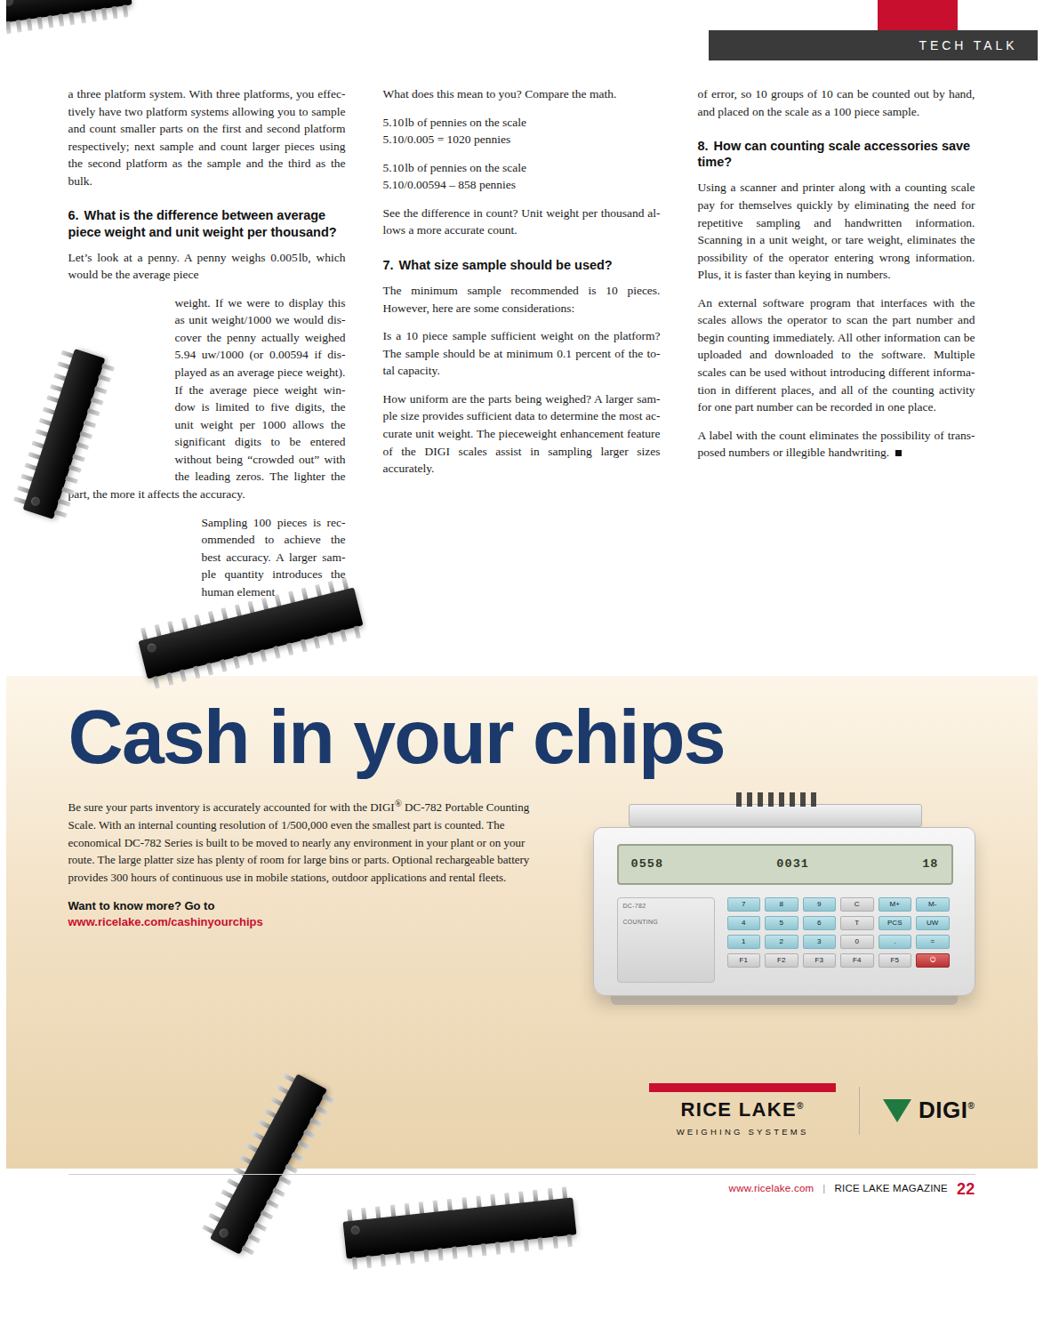Tech Talk
a three platform system. With three platforms, you effectively have two platform systems allowing you to sample and count smaller parts on the first and second platform respectively; next sample and count larger pieces using the second platform as the sample and the third as the bulk.
6. What is the difference between average piece weight and unit weight per thousand?
Let’s look at a penny. A penny weighs 0.005 lb, which would be the average piece
weight. If we were to display this as unit weight/1000 we would discover the penny actually weighed 5.94 uw/1000 (or 0.00594 if displayed as an average piece weight). If the average piece weight window is limited to five digits, the unit weight per 1000 allows the significant digits to be entered without being “crowded out” with the leading zeros. The lighter the part, the more it affects the accuracy.
Sampling 100 pieces is recommended to achieve the best accuracy. A larger sample quantity introduces the human element
What does this mean to you? Compare the math.
5.10 lb of pennies on the scale
5.10/0.005 = 1020 pennies
5.10 lb of pennies on the scale
5.10/0.00594 – 858 pennies
See the difference in count? Unit weight per thousand allows a more accurate count.
7. What size sample should be used?
The minimum sample recommended is 10 pieces. However, here are some considerations:
Is a 10 piece sample sufficient weight on the platform? The sample should be at minimum 0.1 percent of the total capacity.
How uniform are the parts being weighed? A larger sample size provides sufficient data to determine the most accurate unit weight. The pieceweight enhancement feature of the DIGI scales assist in sampling larger sizes accurately.
of error, so 10 groups of 10 can be counted out by hand, and placed on the scale as a 100 piece sample.
8. How can counting scale accessories save time?
Using a scanner and printer along with a counting scale pay for themselves quickly by eliminating the need for repetitive sampling and handwritten information. Scanning in a unit weight, or tare weight, eliminates the possibility of the operator entering wrong information. Plus, it is faster than keying in numbers.
An external software program that interfaces with the scales allows the operator to scan the part number and begin counting immediately. All other information can be uploaded and downloaded to the software. Multiple scales can be used without introducing different information in different places, and all of the counting activity for one part number can be recorded in one place.
A label with the count eliminates the possibility of transposed numbers or illegible handwriting.
Cash in your chips
Be sure your parts inventory is accurately accounted for with the DIGI® DC-782 Portable Counting Scale. With an internal counting resolution of 1/500,000 even the smallest part is counted. The economical DC-782 Series is built to be moved to nearly any environment in your plant or on your route. The large platter size has plenty of room for large bins or parts. Optional rechargeable battery provides 300 hours of continuous use in mobile stations, outdoor applications and rental fleets.
Want to know more? Go to
www.ricelake.com/cashinyourchips
0558 0031 18
DC-782 COUNTING
789 CM+M- 456 TPCS UW 1230.= F1 F2 F3 F4 F5⏻
RICE LAKE®
WEIGHING SYSTEMS
DIGI®
www.ricelake.com | RICE LAKE MAGAZINE 22